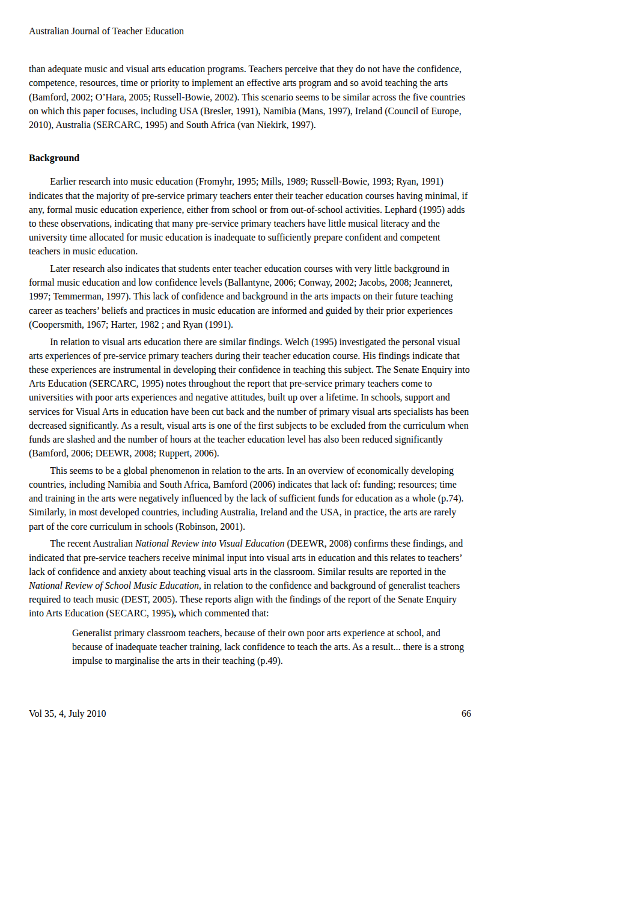Australian Journal of Teacher Education
than adequate music and visual arts education programs. Teachers perceive that they do not have the confidence, competence, resources, time or priority to implement an effective arts program and so avoid teaching the arts (Bamford, 2002; O’Hara, 2005; Russell-Bowie, 2002). This scenario seems to be similar across the five countries on which this paper focuses, including USA (Bresler, 1991), Namibia (Mans, 1997), Ireland (Council of Europe, 2010), Australia (SERCARC, 1995) and South Africa (van Niekirk, 1997).
Background
Earlier research into music education (Fromyhr, 1995; Mills, 1989; Russell-Bowie, 1993; Ryan, 1991) indicates that the majority of pre-service primary teachers enter their teacher education courses having minimal, if any, formal music education experience, either from school or from out-of-school activities. Lephard (1995) adds to these observations, indicating that many pre-service primary teachers have little musical literacy and the university time allocated for music education is inadequate to sufficiently prepare confident and competent teachers in music education.
Later research also indicates that students enter teacher education courses with very little background in formal music education and low confidence levels (Ballantyne, 2006; Conway, 2002; Jacobs, 2008; Jeanneret, 1997; Temmerman, 1997). This lack of confidence and background in the arts impacts on their future teaching career as teachers’ beliefs and practices in music education are informed and guided by their prior experiences (Coopersmith, 1967; Harter, 1982 ; and Ryan (1991).
In relation to visual arts education there are similar findings. Welch (1995) investigated the personal visual arts experiences of pre-service primary teachers during their teacher education course. His findings indicate that these experiences are instrumental in developing their confidence in teaching this subject. The Senate Enquiry into Arts Education (SERCARC, 1995) notes throughout the report that pre-service primary teachers come to universities with poor arts experiences and negative attitudes, built up over a lifetime. In schools, support and services for Visual Arts in education have been cut back and the number of primary visual arts specialists has been decreased significantly. As a result, visual arts is one of the first subjects to be excluded from the curriculum when funds are slashed and the number of hours at the teacher education level has also been reduced significantly (Bamford, 2006; DEEWR, 2008; Ruppert, 2006).
This seems to be a global phenomenon in relation to the arts. In an overview of economically developing countries, including Namibia and South Africa, Bamford (2006) indicates that lack of: funding; resources; time and training in the arts were negatively influenced by the lack of sufficient funds for education as a whole (p.74). Similarly, in most developed countries, including Australia, Ireland and the USA, in practice, the arts are rarely part of the core curriculum in schools (Robinson, 2001).
The recent Australian National Review into Visual Education (DEEWR, 2008) confirms these findings, and indicated that pre-service teachers receive minimal input into visual arts in education and this relates to teachers’ lack of confidence and anxiety about teaching visual arts in the classroom. Similar results are reported in the National Review of School Music Education, in relation to the confidence and background of generalist teachers required to teach music (DEST, 2005). These reports align with the findings of the report of the Senate Enquiry into Arts Education (SECARC, 1995), which commented that:
Generalist primary classroom teachers, because of their own poor arts experience at school, and because of inadequate teacher training, lack confidence to teach the arts. As a result... there is a strong impulse to marginalise the arts in their teaching (p.49).
Vol 35, 4, July 2010 66